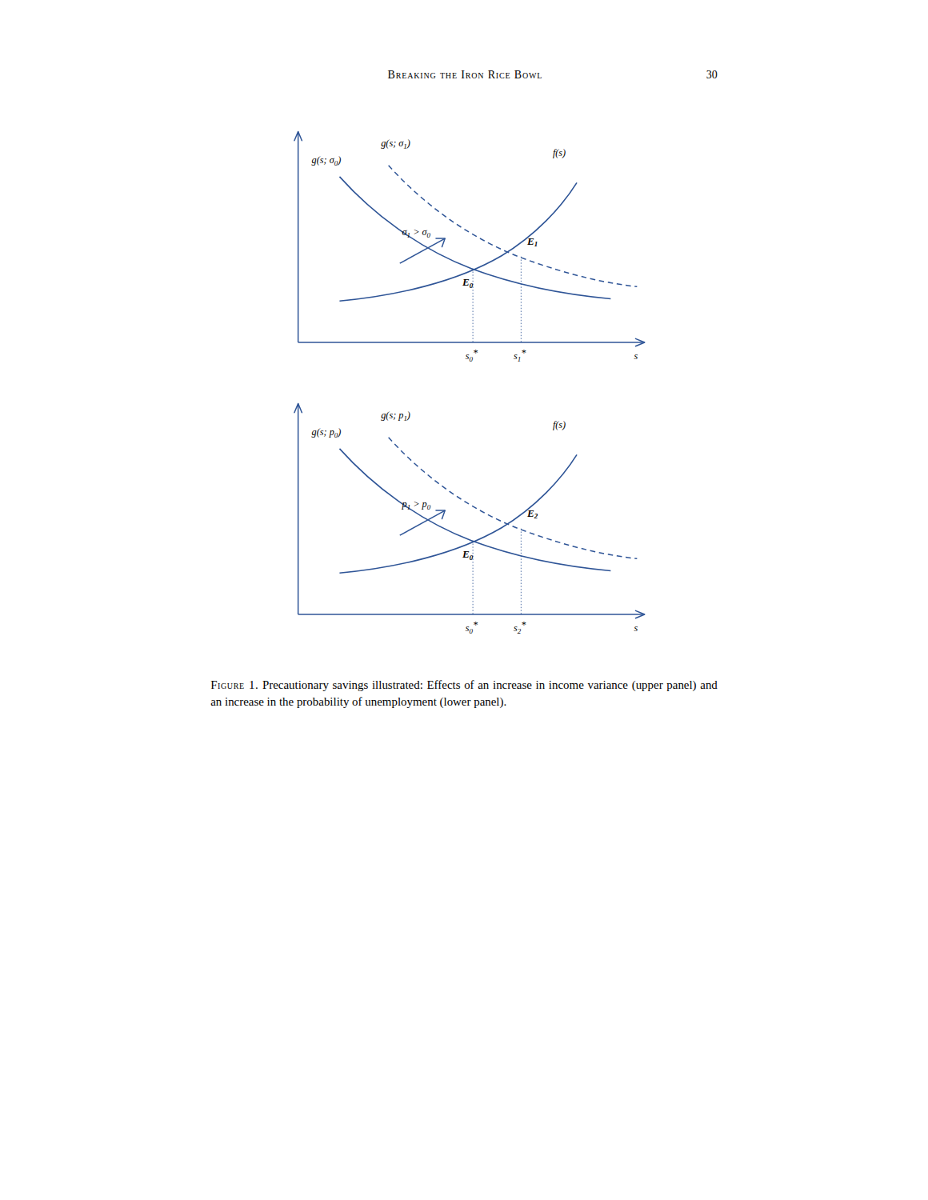Breaking the Iron Rice Bowl
30
g(s; σ1) g(s; σ0) f(s) σ1 > σ0 E1 E0 s0* s1* s
g(s; p1) g(s; p0) f(s) p1 > p0 E2 E0 s0* s2* s
Figure 1. Precautionary savings illustrated: Effects of an increase in income variance (upper panel) and an increase in the probability of unemployment (lower panel).